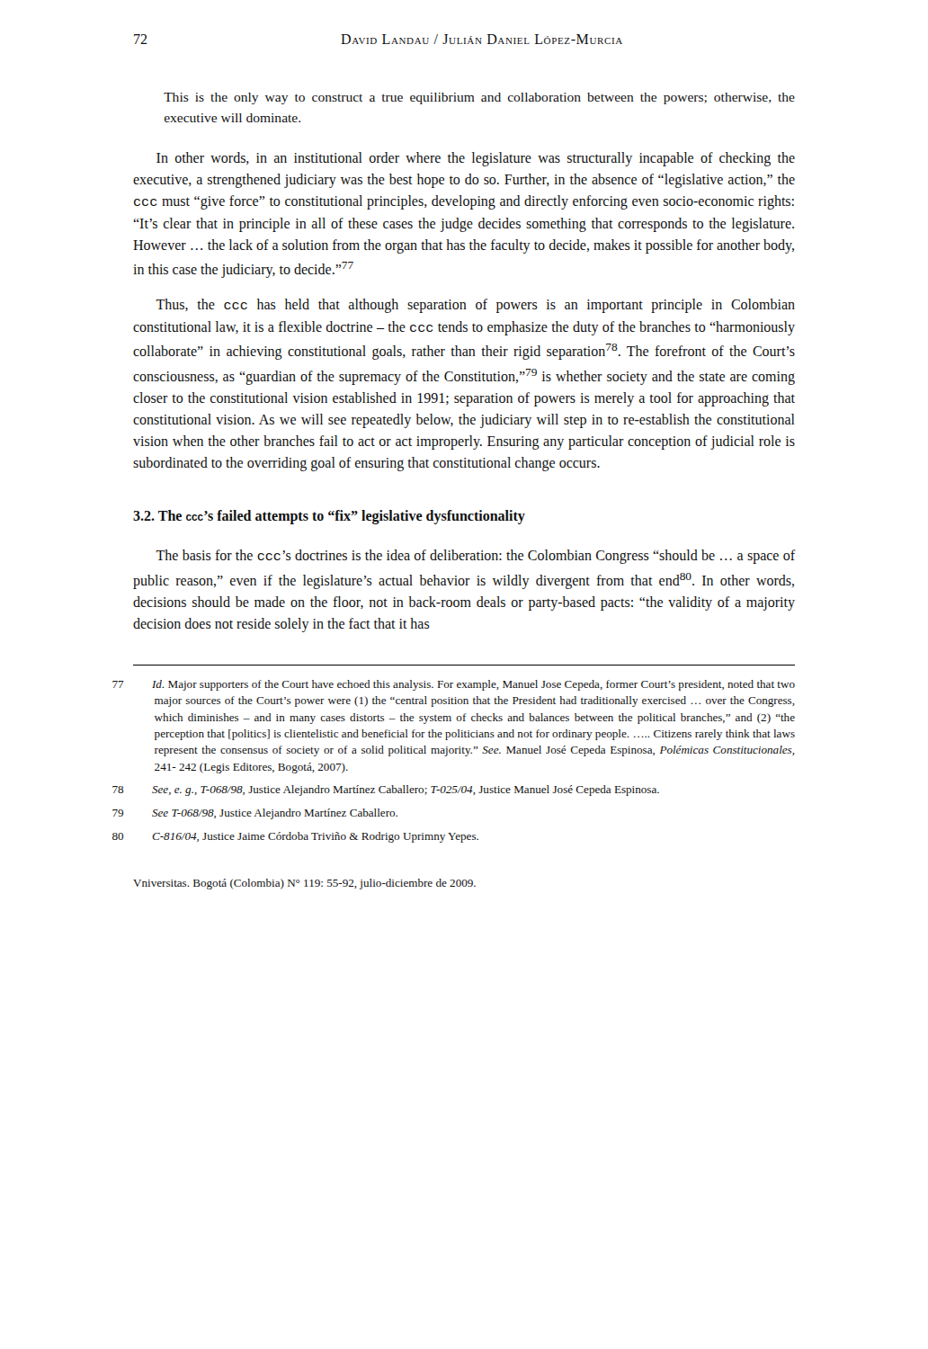72 David Landau / Julián Daniel López-Murcia
This is the only way to construct a true equilibrium and collaboration between the powers; otherwise, the executive will dominate.
In other words, in an institutional order where the legislature was structurally incapable of checking the executive, a strengthened judiciary was the best hope to do so. Further, in the absence of “legislative action,” the ccc must “give force” to constitutional principles, developing and directly enforcing even socio-economic rights: “It’s clear that in principle in all of these cases the judge decides something that corresponds to the legislature. However … the lack of a solution from the organ that has the faculty to decide, makes it possible for another body, in this case the judiciary, to decide.”77
Thus, the ccc has held that although separation of powers is an important principle in Colombian constitutional law, it is a flexible doctrine – the ccc tends to emphasize the duty of the branches to “harmoniously collaborate” in achieving constitutional goals, rather than their rigid separation78. The forefront of the Court’s consciousness, as “guardian of the supremacy of the Constitution,”79 is whether society and the state are coming closer to the constitutional vision established in 1991; separation of powers is merely a tool for approaching that constitutional vision. As we will see repeatedly below, the judiciary will step in to re-establish the constitutional vision when the other branches fail to act or act improperly. Ensuring any particular conception of judicial role is subordinated to the overriding goal of ensuring that constitutional change occurs.
3.2. The ccc’s failed attempts to “fix” legislative dysfunctionality
The basis for the ccc’s doctrines is the idea of deliberation: the Colombian Congress “should be … a space of public reason,” even if the legislature’s actual behavior is wildly divergent from that end80. In other words, decisions should be made on the floor, not in back-room deals or party-based pacts: “the validity of a majority decision does not reside solely in the fact that it has
77 Id. Major supporters of the Court have echoed this analysis. For example, Manuel Jose Cepeda, former Court’s president, noted that two major sources of the Court’s power were (1) the “central position that the President had traditionally exercised … over the Congress, which diminishes – and in many cases distorts – the system of checks and balances between the political branches,” and (2) “the perception that [politics] is clientelistic and beneficial for the politicians and not for ordinary people. ….. Citizens rarely think that laws represent the consensus of society or of a solid political majority.” See. Manuel José Cepeda Espinosa, Polémicas Constitucionales, 241- 242 (Legis Editores, Bogotá, 2007).
78 See, e. g., T-068/98, Justice Alejandro Martínez Caballero; T-025/04, Justice Manuel José Cepeda Espinosa.
79 See T-068/98, Justice Alejandro Martínez Caballero.
80 C-816/04, Justice Jaime Córdoba Triviño & Rodrigo Uprimny Yepes.
Vniversitas. Bogotá (Colombia) N° 119: 55-92, julio-diciembre de 2009.